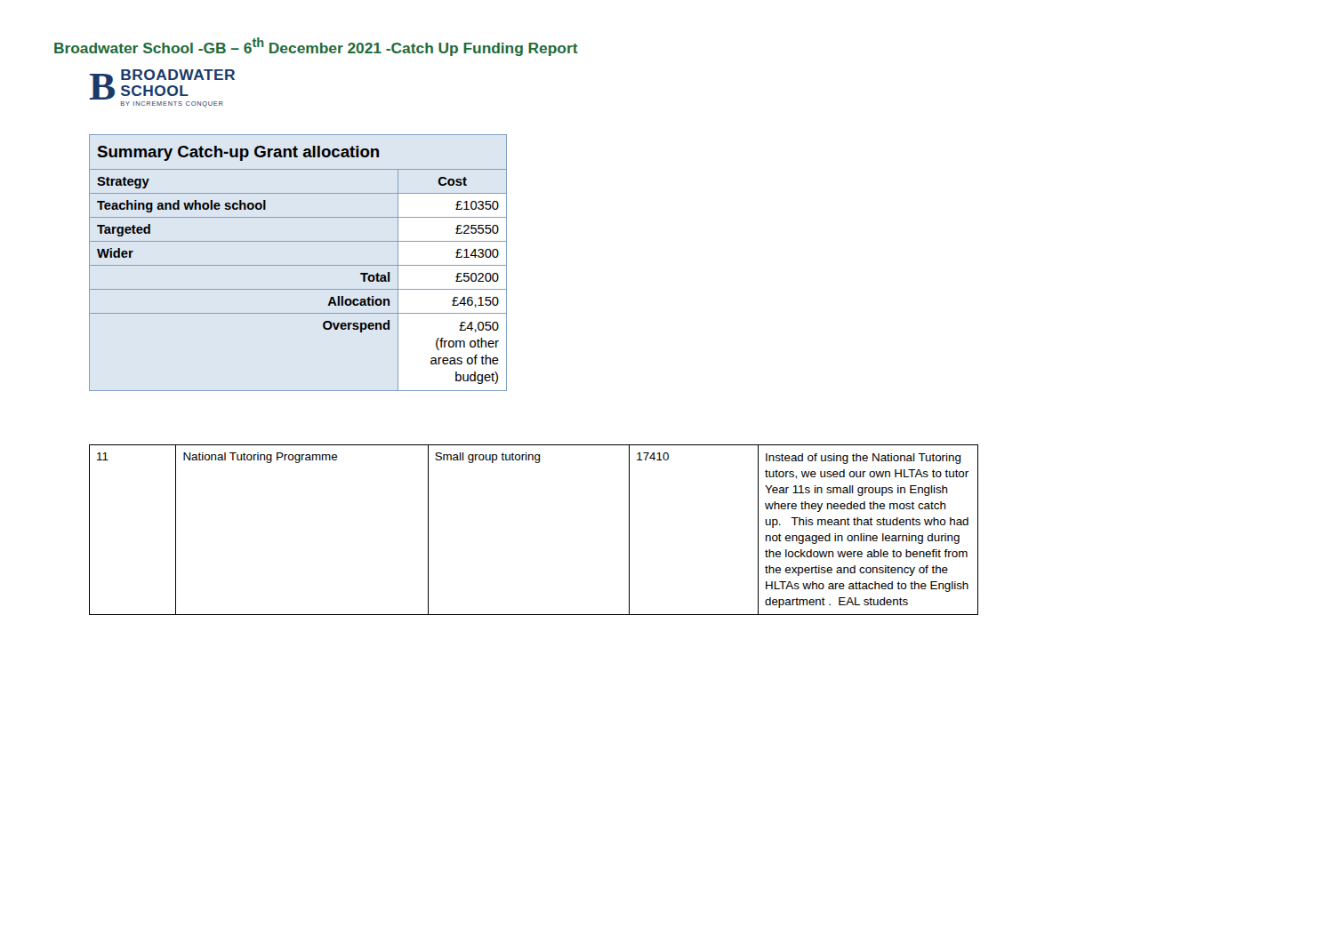Broadwater School -GB – 6th December 2021 -Catch Up Funding Report
B BROADWATER SCHOOL BY INCREMENTS CONQUER
| Summary Catch-up Grant allocation |
| --- |
| Strategy | Cost |
| Teaching and whole school | £10350 |
| Targeted | £25550 |
| Wider | £14300 |
| Total | £50200 |
| Allocation | £46,150 |
| Overspend | £4,050 (from other areas of the budget) |
| 11 | National Tutoring Programme | Small group tutoring | 17410 | Instead of using the National Tutoring tutors, we used our own HLTAs to tutor Year 11s in small groups in English where they needed the most catch up. This meant that students who had not engaged in online learning during the lockdown were able to benefit from the expertise and consitency of the HLTAs who are attached to the English department . EAL students |